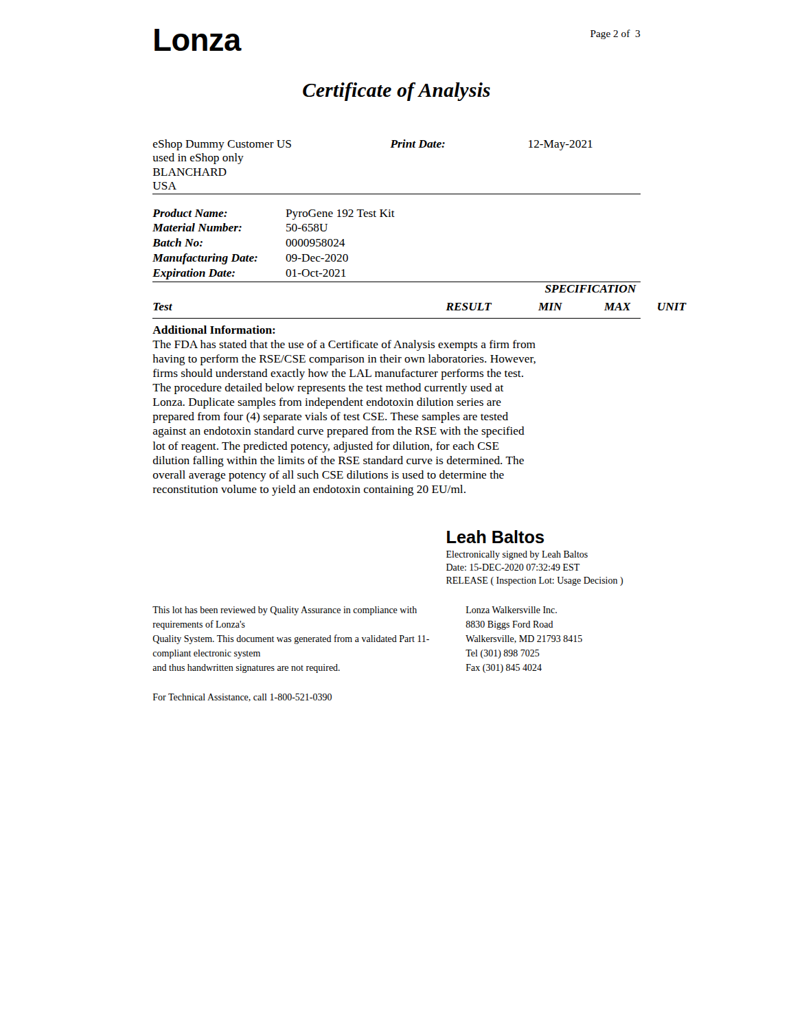Lonza
Page 2 of 3
Certificate of Analysis
eShop Dummy Customer US
used in eShop only
BLANCHARD
USA
Print Date:
12-May-2021
| Product Name: | PyroGene 192 Test Kit |
| Material Number: | 50-658U |
| Batch No: | 0000958024 |
| Manufacturing Date: | 09-Dec-2020 |
| Expiration Date: | 01-Oct-2021 |
SPECIFICATION
Test
RESULT
MIN
MAX
UNIT
Additional Information:
The FDA has stated that the use of a Certificate of Analysis exempts a firm from having to perform the RSE/CSE comparison in their own laboratories. However, firms should understand exactly how the LAL manufacturer performs the test. The procedure detailed below represents the test method currently used at Lonza. Duplicate samples from independent endotoxin dilution series are prepared from four (4) separate vials of test CSE. These samples are tested against an endotoxin standard curve prepared from the RSE with the specified lot of reagent. The predicted potency, adjusted for dilution, for each CSE dilution falling within the limits of the RSE standard curve is determined. The overall average potency of all such CSE dilutions is used to determine the reconstitution volume to yield an endotoxin containing 20 EU/ml.
Leah Baltos
Electronically signed by Leah Baltos
Date: 15-DEC-2020 07:32:49 EST
RELEASE ( Inspection Lot: Usage Decision )
This lot has been reviewed by Quality Assurance in compliance with requirements of Lonza's
Quality System. This document was generated from a validated Part 11-compliant electronic system
and thus handwritten signatures are not required.
For Technical Assistance, call 1-800-521-0390
Lonza Walkersville Inc.
8830 Biggs Ford Road
Walkersville, MD 21793 8415
Tel (301) 898 7025
Fax (301) 845 4024